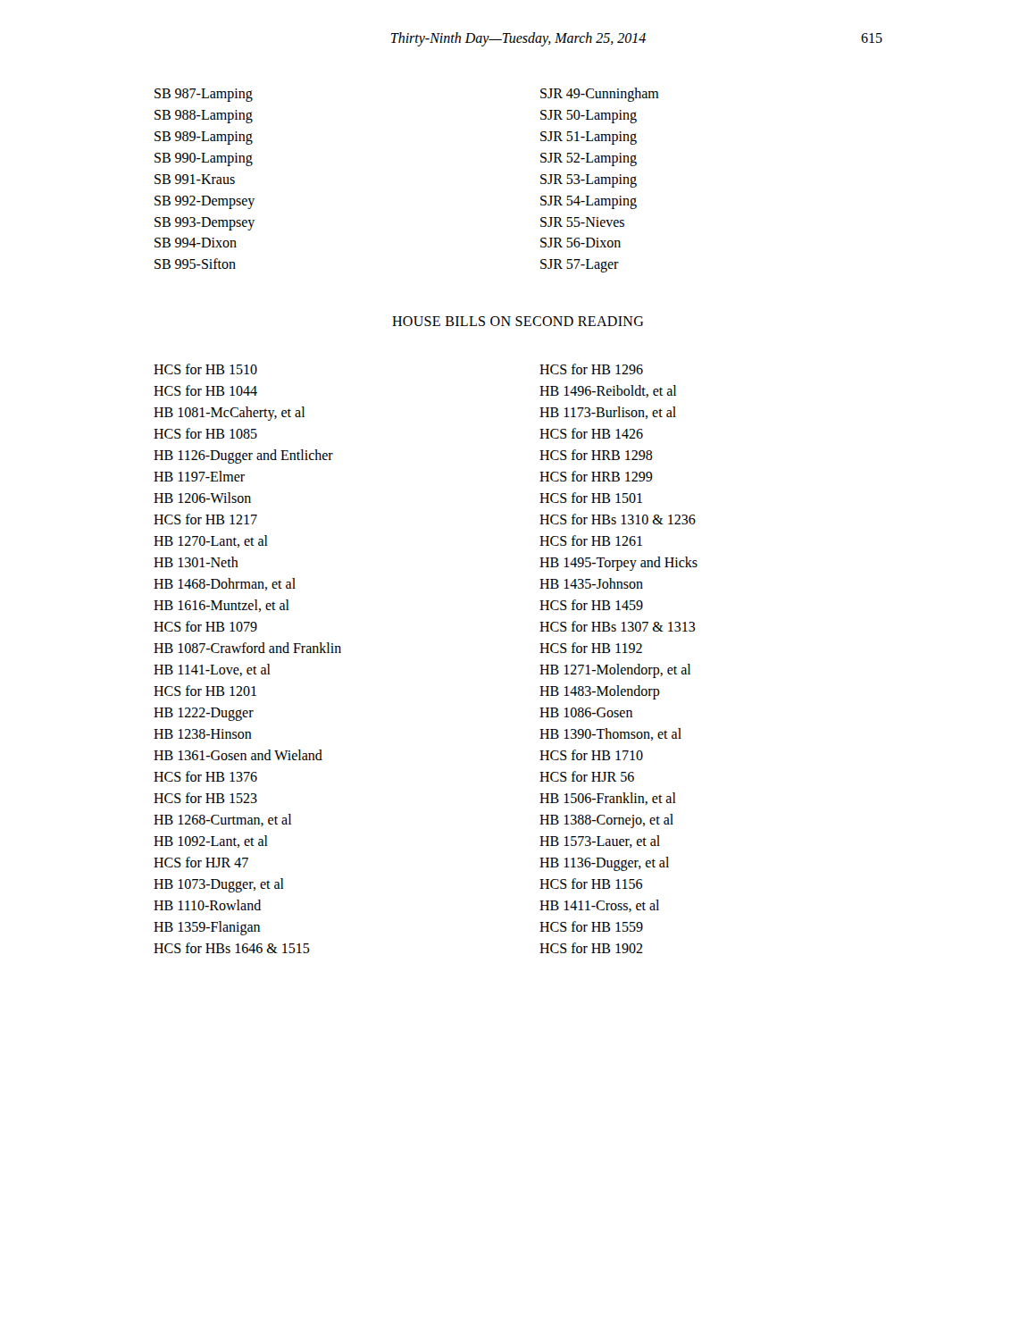Thirty-Ninth Day—Tuesday, March 25, 2014 615
SB 987-Lamping
SB 988-Lamping
SB 989-Lamping
SB 990-Lamping
SB 991-Kraus
SB 992-Dempsey
SB 993-Dempsey
SB 994-Dixon
SB 995-Sifton
SJR 49-Cunningham
SJR 50-Lamping
SJR 51-Lamping
SJR 52-Lamping
SJR 53-Lamping
SJR 54-Lamping
SJR 55-Nieves
SJR 56-Dixon
SJR 57-Lager
HOUSE BILLS ON SECOND READING
HCS for HB 1510
HCS for HB 1044
HB 1081-McCaherty, et al
HCS for HB 1085
HB 1126-Dugger and Entlicher
HB 1197-Elmer
HB 1206-Wilson
HCS for HB 1217
HB 1270-Lant, et al
HB 1301-Neth
HB 1468-Dohrman, et al
HB 1616-Muntzel, et al
HCS for HB 1079
HB 1087-Crawford and Franklin
HB 1141-Love, et al
HCS for HB 1201
HB 1222-Dugger
HB 1238-Hinson
HB 1361-Gosen and Wieland
HCS for HB 1376
HCS for HB 1523
HB 1268-Curtman, et al
HB 1092-Lant, et al
HCS for HJR 47
HB 1073-Dugger, et al
HB 1110-Rowland
HB 1359-Flanigan
HCS for HBs 1646 & 1515
HCS for HB 1296
HB 1496-Reiboldt, et al
HB 1173-Burlison, et al
HCS for HB 1426
HCS for HRB 1298
HCS for HRB 1299
HCS for HB 1501
HCS for HBs 1310 & 1236
HCS for HB 1261
HB 1495-Torpey and Hicks
HB 1435-Johnson
HCS for HB 1459
HCS for HBs 1307 & 1313
HCS for HB 1192
HB 1271-Molendorp, et al
HB 1483-Molendorp
HB 1086-Gosen
HB 1390-Thomson, et al
HCS for HB 1710
HCS for HJR 56
HB 1506-Franklin, et al
HB 1388-Cornejo, et al
HB 1573-Lauer, et al
HB 1136-Dugger, et al
HCS for HB 1156
HB 1411-Cross, et al
HCS for HB 1559
HCS for HB 1902